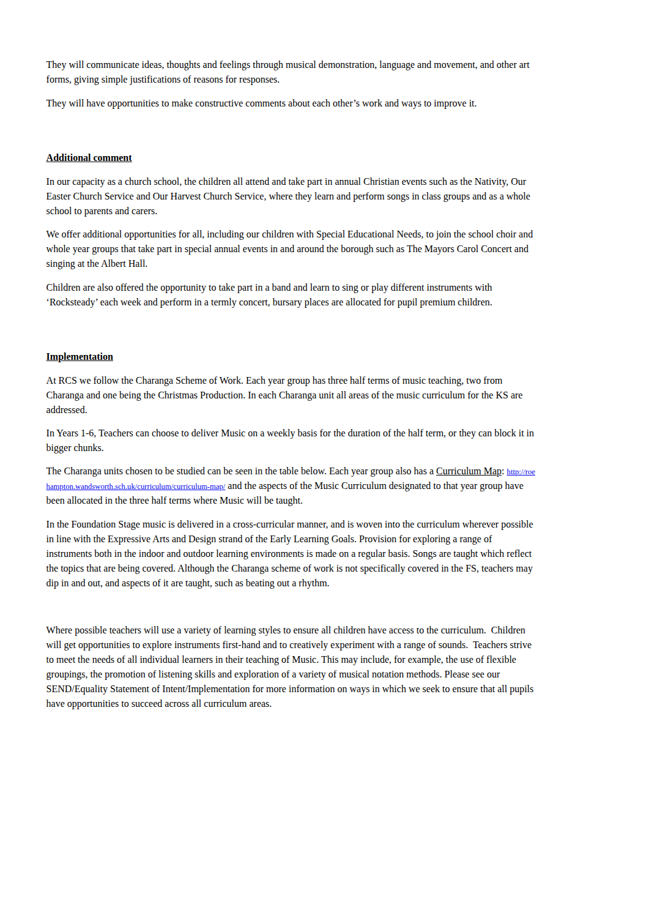They will communicate ideas, thoughts and feelings through musical demonstration, language and movement, and other art forms, giving simple justifications of reasons for responses.
They will have opportunities to make constructive comments about each other’s work and ways to improve it.
Additional comment
In our capacity as a church school, the children all attend and take part in annual Christian events such as the Nativity, Our Easter Church Service and Our Harvest Church Service, where they learn and perform songs in class groups and as a whole school to parents and carers.
We offer additional opportunities for all, including our children with Special Educational Needs, to join the school choir and whole year groups that take part in special annual events in and around the borough such as The Mayors Carol Concert and singing at the Albert Hall.
Children are also offered the opportunity to take part in a band and learn to sing or play different instruments with ‘Rocksteady’ each week and perform in a termly concert, bursary places are allocated for pupil premium children.
Implementation
At RCS we follow the Charanga Scheme of Work. Each year group has three half terms of music teaching, two from Charanga and one being the Christmas Production. In each Charanga unit all areas of the music curriculum for the KS are addressed.
In Years 1-6, Teachers can choose to deliver Music on a weekly basis for the duration of the half term, or they can block it in bigger chunks.
The Charanga units chosen to be studied can be seen in the table below. Each year group also has a Curriculum Map: http://roehampton.wandsworth.sch.uk/curriculum/curriculum-map/ and the aspects of the Music Curriculum designated to that year group have been allocated in the three half terms where Music will be taught.
In the Foundation Stage music is delivered in a cross-curricular manner, and is woven into the curriculum wherever possible in line with the Expressive Arts and Design strand of the Early Learning Goals. Provision for exploring a range of instruments both in the indoor and outdoor learning environments is made on a regular basis. Songs are taught which reflect the topics that are being covered. Although the Charanga scheme of work is not specifically covered in the FS, teachers may dip in and out, and aspects of it are taught, such as beating out a rhythm.
Where possible teachers will use a variety of learning styles to ensure all children have access to the curriculum. Children will get opportunities to explore instruments first-hand and to creatively experiment with a range of sounds. Teachers strive to meet the needs of all individual learners in their teaching of Music. This may include, for example, the use of flexible groupings, the promotion of listening skills and exploration of a variety of musical notation methods. Please see our SEND/Equality Statement of Intent/Implementation for more information on ways in which we seek to ensure that all pupils have opportunities to succeed across all curriculum areas.